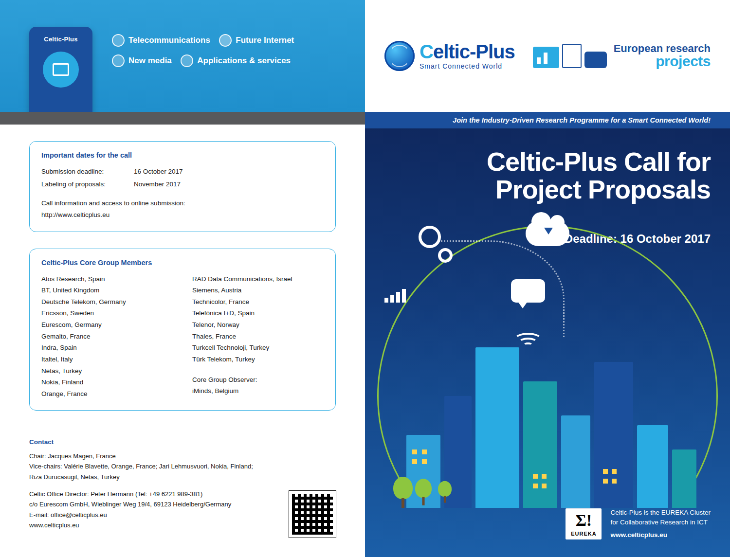Celtic-Plus
Telecommunications
Future Internet
New media
Applications & services
Important dates for the call
| Submission deadline: | 16 October 2017 |
| Labeling of proposals: | November 2017 |
Call information and access to online submission:
http://www.celticplus.eu
Celtic-Plus Core Group Members
Atos Research, Spain
BT, United Kingdom
Deutsche Telekom, Germany
Ericsson, Sweden
Eurescom, Germany
Gemalto, France
Indra, Spain
Italtel, Italy
Netas, Turkey
Nokia, Finland
Orange, France
RAD Data Communications, Israel
Siemens, Austria
Technicolor, France
Telefónica I+D, Spain
Telenor, Norway
Thales, France
Turkcell Technoloji, Turkey
Türk Telekom, Turkey
Core Group Observer:
iMinds, Belgium
Contact
Chair: Jacques Magen, France
Vice-chairs: Valérie Blavette, Orange, France; Jari Lehmusvuori, Nokia, Finland;
Riza Durucasugil, Netas, Turkey
Celtic Office Director: Peter Hermann (Tel: +49 6221 989-381)
c/o Eurescom GmbH, Wieblinger Weg 19/4, 69123 Heidelberg/Germany
E-mail: office@celticplus.eu
www.celticplus.eu
Celtic-Plus
Smart Connected World
European research
projects
Join the Industry-Driven Research Programme for a Smart Connected World!
Celtic-Plus Call for
Project Proposals
Deadline: 16 October 2017
Σ!
EUREKA
Celtic-Plus is the EUREKA Cluster
for Collaborative Research in ICT www.celticplus.eu